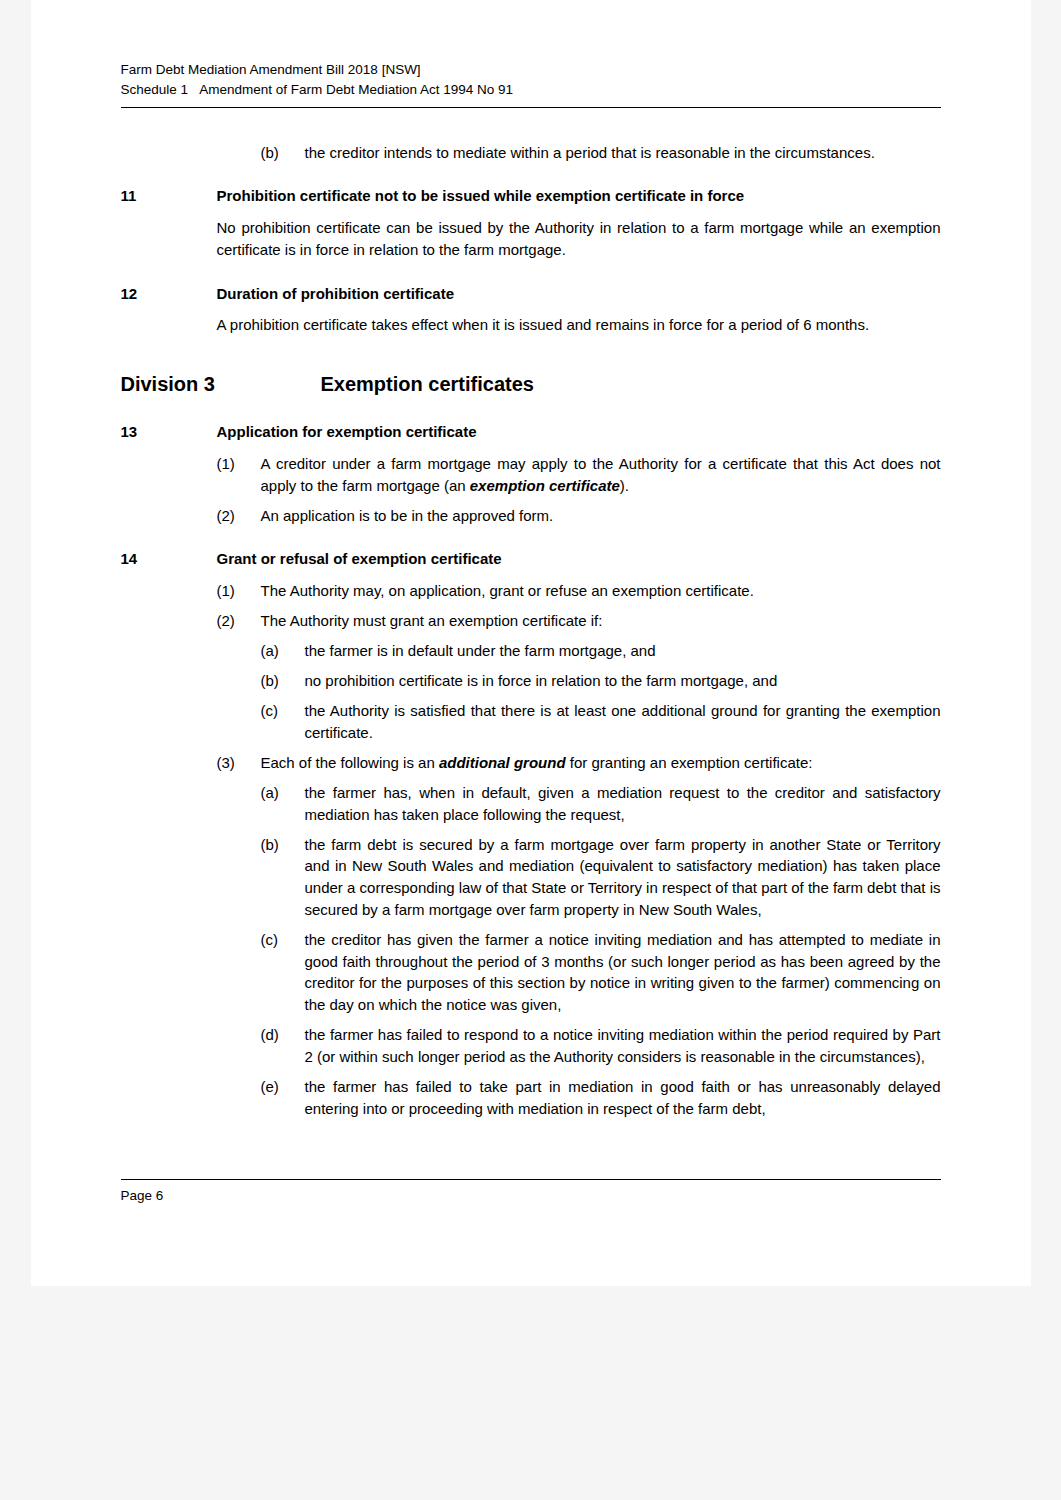Farm Debt Mediation Amendment Bill 2018 [NSW]
Schedule 1 Amendment of Farm Debt Mediation Act 1994 No 91
(b)
the creditor intends to mediate within a period that is reasonable in the circumstances.
11
Prohibition certificate not to be issued while exemption certificate in force
No prohibition certificate can be issued by the Authority in relation to a farm mortgage while an exemption certificate is in force in relation to the farm mortgage.
12
Duration of prohibition certificate
A prohibition certificate takes effect when it is issued and remains in force for a period of 6 months.
Division 3
Exemption certificates
13
Application for exemption certificate
(1)
A creditor under a farm mortgage may apply to the Authority for a certificate that this Act does not apply to the farm mortgage (an exemption certificate).
(2)
An application is to be in the approved form.
14
Grant or refusal of exemption certificate
(1)
The Authority may, on application, grant or refuse an exemption certificate.
(2)
The Authority must grant an exemption certificate if:
(a)
the farmer is in default under the farm mortgage, and
(b)
no prohibition certificate is in force in relation to the farm mortgage, and
(c)
the Authority is satisfied that there is at least one additional ground for granting the exemption certificate.
(3)
Each of the following is an additional ground for granting an exemption certificate:
(a)
the farmer has, when in default, given a mediation request to the creditor and satisfactory mediation has taken place following the request,
(b)
the farm debt is secured by a farm mortgage over farm property in another State or Territory and in New South Wales and mediation (equivalent to satisfactory mediation) has taken place under a corresponding law of that State or Territory in respect of that part of the farm debt that is secured by a farm mortgage over farm property in New South Wales,
(c)
the creditor has given the farmer a notice inviting mediation and has attempted to mediate in good faith throughout the period of 3 months (or such longer period as has been agreed by the creditor for the purposes of this section by notice in writing given to the farmer) commencing on the day on which the notice was given,
(d)
the farmer has failed to respond to a notice inviting mediation within the period required by Part 2 (or within such longer period as the Authority considers is reasonable in the circumstances),
(e)
the farmer has failed to take part in mediation in good faith or has unreasonably delayed entering into or proceeding with mediation in respect of the farm debt,
Page 6